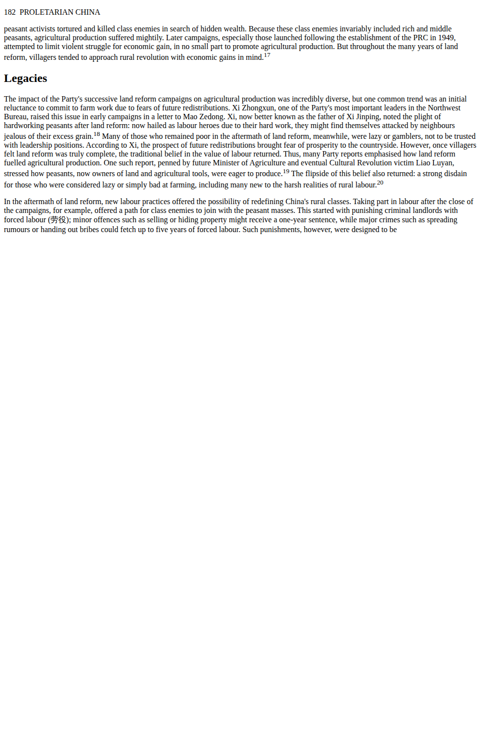182 PROLETARIAN CHINA
peasant activists tortured and killed class enemies in search of hidden wealth. Because these class enemies invariably included rich and middle peasants, agricultural production suffered mightily. Later campaigns, especially those launched following the establishment of the PRC in 1949, attempted to limit violent struggle for economic gain, in no small part to promote agricultural production. But throughout the many years of land reform, villagers tended to approach rural revolution with economic gains in mind.17
Legacies
The impact of the Party's successive land reform campaigns on agricultural production was incredibly diverse, but one common trend was an initial reluctance to commit to farm work due to fears of future redistributions. Xi Zhongxun, one of the Party's most important leaders in the Northwest Bureau, raised this issue in early campaigns in a letter to Mao Zedong. Xi, now better known as the father of Xi Jinping, noted the plight of hardworking peasants after land reform: now hailed as labour heroes due to their hard work, they might find themselves attacked by neighbours jealous of their excess grain.18 Many of those who remained poor in the aftermath of land reform, meanwhile, were lazy or gamblers, not to be trusted with leadership positions. According to Xi, the prospect of future redistributions brought fear of prosperity to the countryside. However, once villagers felt land reform was truly complete, the traditional belief in the value of labour returned. Thus, many Party reports emphasised how land reform fuelled agricultural production. One such report, penned by future Minister of Agriculture and eventual Cultural Revolution victim Liao Luyan, stressed how peasants, now owners of land and agricultural tools, were eager to produce.19 The flipside of this belief also returned: a strong disdain for those who were considered lazy or simply bad at farming, including many new to the harsh realities of rural labour.20
In the aftermath of land reform, new labour practices offered the possibility of redefining China's rural classes. Taking part in labour after the close of the campaigns, for example, offered a path for class enemies to join with the peasant masses. This started with punishing criminal landlords with forced labour (劳役); minor offences such as selling or hiding property might receive a one-year sentence, while major crimes such as spreading rumours or handing out bribes could fetch up to five years of forced labour. Such punishments, however, were designed to be